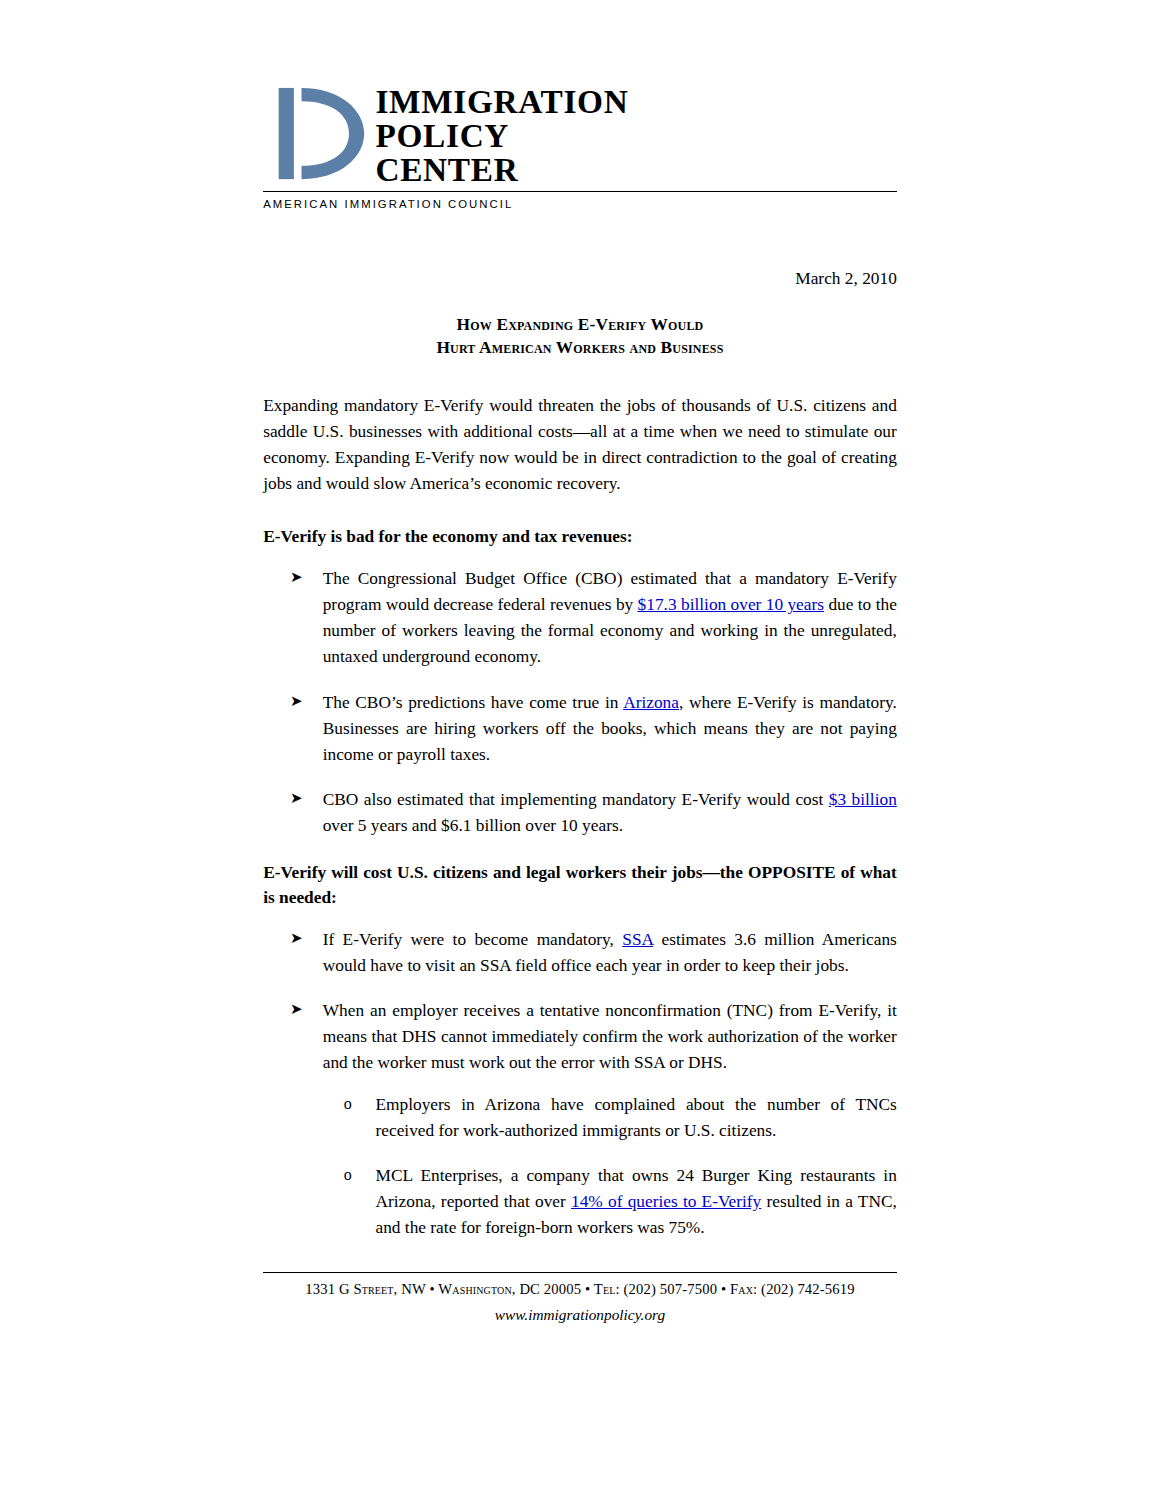IMMIGRATION
POLICY
CENTER
AMERICAN IMMIGRATION COUNCIL
March 2, 2010
How Expanding E-Verify Would Hurt American Workers and Business
Expanding mandatory E-Verify would threaten the jobs of thousands of U.S. citizens and saddle U.S. businesses with additional costs—all at a time when we need to stimulate our economy. Expanding E-Verify now would be in direct contradiction to the goal of creating jobs and would slow America’s economic recovery.
E-Verify is bad for the economy and tax revenues:
The Congressional Budget Office (CBO) estimated that a mandatory E-Verify program would decrease federal revenues by $17.3 billion over 10 years due to the number of workers leaving the formal economy and working in the unregulated, untaxed underground economy.
The CBO’s predictions have come true in Arizona, where E-Verify is mandatory. Businesses are hiring workers off the books, which means they are not paying income or payroll taxes.
CBO also estimated that implementing mandatory E-Verify would cost $3 billion over 5 years and $6.1 billion over 10 years.
E-Verify will cost U.S. citizens and legal workers their jobs—the OPPOSITE of what is needed:
If E-Verify were to become mandatory, SSA estimates 3.6 million Americans would have to visit an SSA field office each year in order to keep their jobs.
When an employer receives a tentative nonconfirmation (TNC) from E-Verify, it means that DHS cannot immediately confirm the work authorization of the worker and the worker must work out the error with SSA or DHS.
Employers in Arizona have complained about the number of TNCs received for work-authorized immigrants or U.S. citizens.
MCL Enterprises, a company that owns 24 Burger King restaurants in Arizona, reported that over 14% of queries to E-Verify resulted in a TNC, and the rate for foreign-born workers was 75%.
1331 G Street, NW • Washington, DC 20005 • Tel: (202) 507-7500 • Fax: (202) 742-5619
www.immigrationpolicy.org